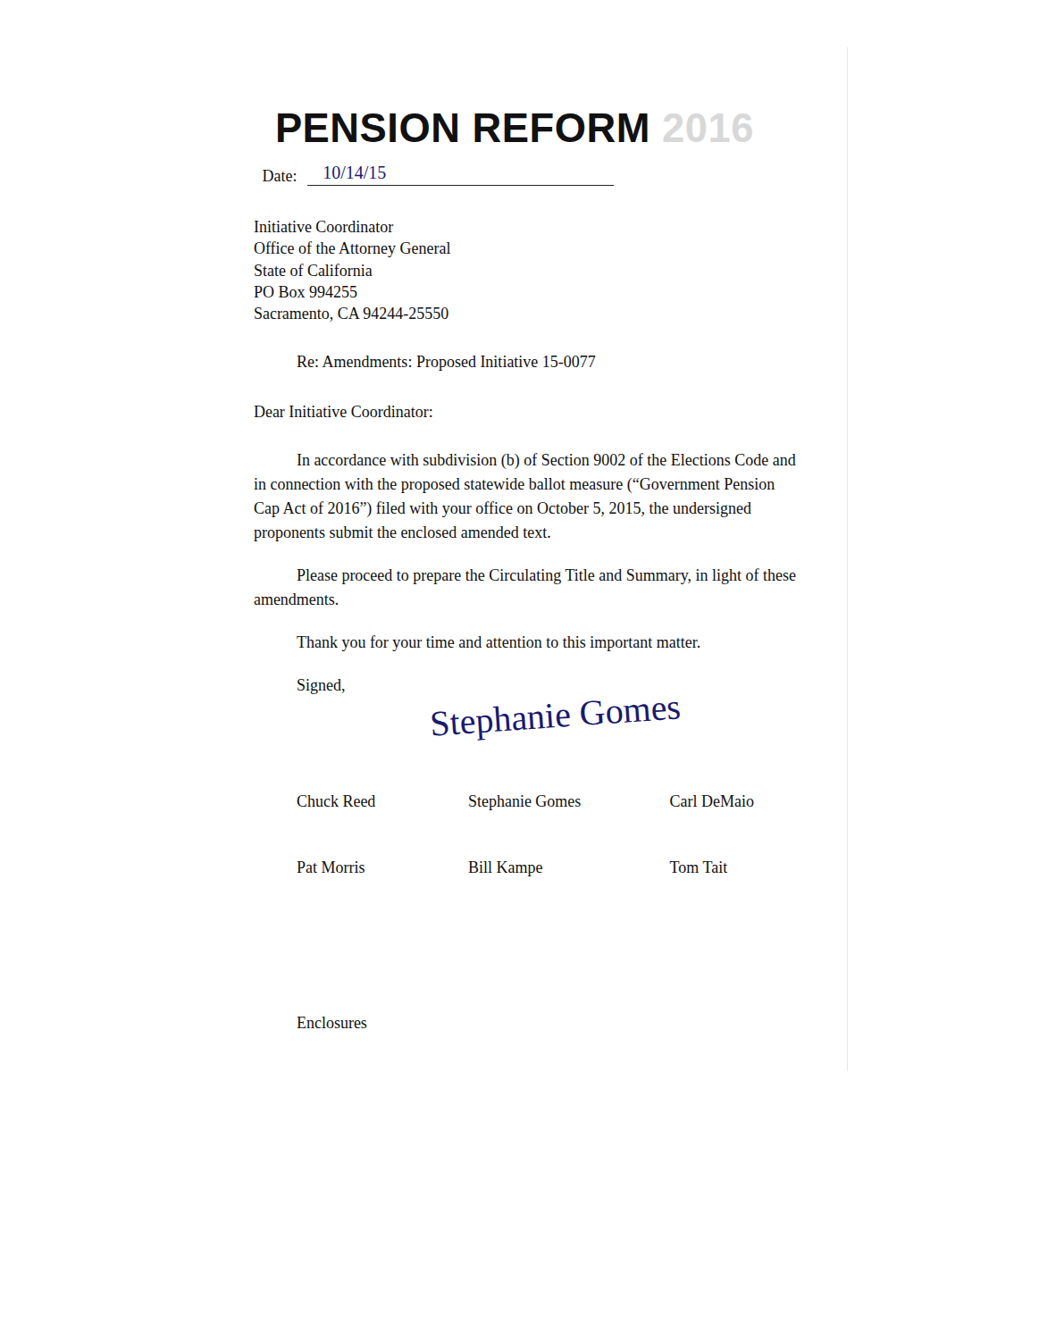PENSION REFORM 2016
Date: 10/14/15
Initiative Coordinator
Office of the Attorney General
State of California
PO Box 994255
Sacramento, CA 94244-25550
Re: Amendments: Proposed Initiative 15-0077
Dear Initiative Coordinator:
In accordance with subdivision (b) of Section 9002 of the Elections Code and in connection with the proposed statewide ballot measure (“Government Pension Cap Act of 2016”) filed with your office on October 5, 2015, the undersigned proponents submit the enclosed amended text.
Please proceed to prepare the Circulating Title and Summary, in light of these amendments.
Thank you for your time and attention to this important matter.
Signed,
Stephanie Gomes
Chuck Reed
Stephanie Gomes
Carl DeMaio
Pat Morris
Bill Kampe
Tom Tait
Enclosures